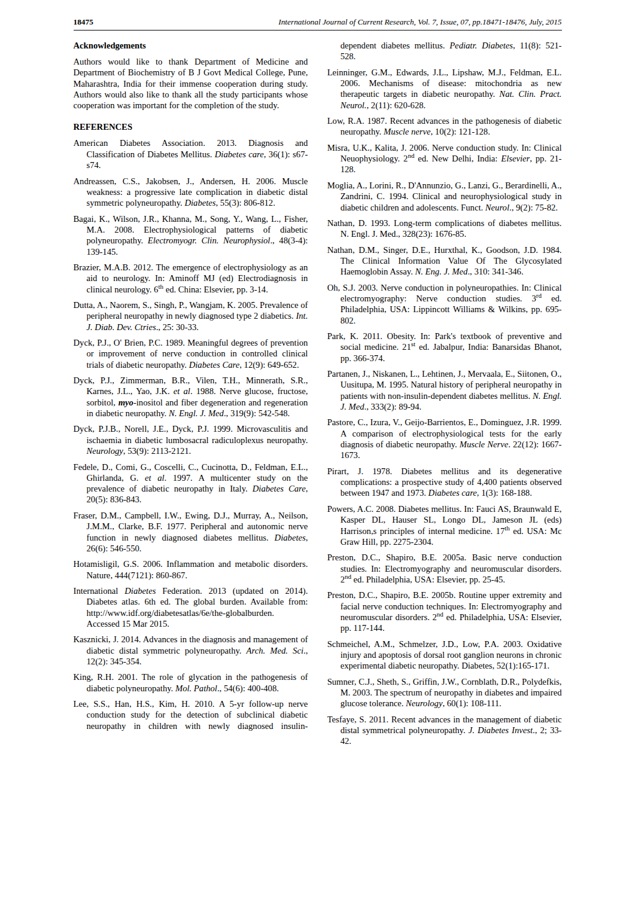18475 International Journal of Current Research, Vol. 7, Issue, 07, pp.18471-18476, July, 2015
Acknowledgements
Authors would like to thank Department of Medicine and Department of Biochemistry of B J Govt Medical College, Pune, Maharashtra, India for their immense cooperation during study. Authors would also like to thank all the study participants whose cooperation was important for the completion of the study.
REFERENCES
American Diabetes Association. 2013. Diagnosis and Classification of Diabetes Mellitus. Diabetes care, 36(1): s67-s74.
Andreassen, C.S., Jakobsen, J., Andersen, H. 2006. Muscle weakness: a progressive late complication in diabetic distal symmetric polyneuropathy. Diabetes, 55(3): 806-812.
Bagai, K., Wilson, J.R., Khanna, M., Song, Y., Wang, L., Fisher, M.A. 2008. Electrophysiological patterns of diabetic polyneuropathy. Electromyogr. Clin. Neurophysiol., 48(3-4): 139-145.
Brazier, M.A.B. 2012. The emergence of electrophysiology as an aid to neurology. In: Aminoff MJ (ed) Electrodiagnosis in clinical neurology. 6th ed. China: Elsevier, pp. 3-14.
Dutta, A., Naorem, S., Singh, P., Wangjam, K. 2005. Prevalence of peripheral neuropathy in newly diagnosed type 2 diabetics. Int. J. Diab. Dev. Ctries., 25: 30-33.
Dyck, P.J., O' Brien, P.C. 1989. Meaningful degrees of prevention or improvement of nerve conduction in controlled clinical trials of diabetic neuropathy. Diabetes Care, 12(9): 649-652.
Dyck, P.J., Zimmerman, B.R., Vilen, T.H., Minnerath, S.R., Karnes, J.L., Yao, J.K. et al. 1988. Nerve glucose, fructose, sorbitol, myo-inositol and fiber degeneration and regeneration in diabetic neuropathy. N. Engl. J. Med., 319(9): 542-548.
Dyck, P.J.B., Norell, J.E., Dyck, P.J. 1999. Microvasculitis and ischaemia in diabetic lumbosacral radiculoplexus neuropathy. Neurology, 53(9): 2113-2121.
Fedele, D., Comi, G., Coscelli, C., Cucinotta, D., Feldman, E.L., Ghirlanda, G. et al. 1997. A multicenter study on the prevalence of diabetic neuropathy in Italy. Diabetes Care, 20(5): 836-843.
Fraser, D.M., Campbell, I.W., Ewing, D.J., Murray, A., Neilson, J.M.M., Clarke, B.F. 1977. Peripheral and autonomic nerve function in newly diagnosed diabetes mellitus. Diabetes, 26(6): 546-550.
Hotamisligil, G.S. 2006. Inflammation and metabolic disorders. Nature, 444(7121): 860-867.
International Diabetes Federation. 2013 (updated on 2014). Diabetes atlas. 6th ed. The global burden. Available from: http://www.idf.org/diabetesatlas/6e/the-globalburden. Accessed 15 Mar 2015.
Kasznicki, J. 2014. Advances in the diagnosis and management of diabetic distal symmetric polyneuropathy. Arch. Med. Sci., 12(2): 345-354.
King, R.H. 2001. The role of glycation in the pathogenesis of diabetic polyneuropathy. Mol. Pathol., 54(6): 400-408.
Lee, S.S., Han, H.S., Kim, H. 2010. A 5-yr follow-up nerve conduction study for the detection of subclinical diabetic neuropathy in children with newly diagnosed insulin-dependent diabetes mellitus. Pediatr. Diabetes, 11(8): 521-528.
Leinninger, G.M., Edwards, J.L., Lipshaw, M.J., Feldman, E.L. 2006. Mechanisms of disease: mitochondria as new therapeutic targets in diabetic neuropathy. Nat. Clin. Pract. Neurol., 2(11): 620-628.
Low, R.A. 1987. Recent advances in the pathogenesis of diabetic neuropathy. Muscle nerve, 10(2): 121-128.
Misra, U.K., Kalita, J. 2006. Nerve conduction study. In: Clinical Neuophysiology. 2nd ed. New Delhi, India: Elsevier, pp. 21-128.
Moglia, A., Lorini, R., D'Annunzio, G., Lanzi, G., Berardinelli, A., Zandrini, C. 1994. Clinical and neurophysiological study in diabetic children and adolescents. Funct. Neurol., 9(2): 75-82.
Nathan, D. 1993. Long-term complications of diabetes mellitus. N. Engl. J. Med., 328(23): 1676-85.
Nathan, D.M., Singer, D.E., Hurxthal, K., Goodson, J.D. 1984. The Clinical Information Value Of The Glycosylated Haemoglobin Assay. N. Eng. J. Med., 310: 341-346.
Oh, S.J. 2003. Nerve conduction in polyneuropathies. In: Clinical electromyography: Nerve conduction studies. 3rd ed. Philadelphia, USA: Lippincott Williams & Wilkins, pp. 695-802.
Park, K. 2011. Obesity. In: Park's textbook of preventive and social medicine. 21st ed. Jabalpur, India: Banarsidas Bhanot, pp. 366-374.
Partanen, J., Niskanen, L., Lehtinen, J., Mervaala, E., Siitonen, O., Uusitupa, M. 1995. Natural history of peripheral neuropathy in patients with non-insulin-dependent diabetes mellitus. N. Engl. J. Med., 333(2): 89-94.
Pastore, C., Izura, V., Geijo-Barrientos, E., Dominguez, J.R. 1999. A comparison of electrophysiological tests for the early diagnosis of diabetic neuropathy. Muscle Nerve. 22(12): 1667-1673.
Pirart, J. 1978. Diabetes mellitus and its degenerative complications: a prospective study of 4,400 patients observed between 1947 and 1973. Diabetes care, 1(3): 168-188.
Powers, A.C. 2008. Diabetes mellitus. In: Fauci AS, Braunwald E, Kasper DL, Hauser SL, Longo DL, Jameson JL (eds) Harrison,s principles of internal medicine. 17th ed. USA: Mc Graw Hill, pp. 2275-2304.
Preston, D.C., Shapiro, B.E. 2005a. Basic nerve conduction studies. In: Electromyography and neuromuscular disorders. 2nd ed. Philadelphia, USA: Elsevier, pp. 25-45.
Preston, D.C., Shapiro, B.E. 2005b. Routine upper extremity and facial nerve conduction techniques. In: Electromyography and neuromuscular disorders. 2nd ed. Philadelphia, USA: Elsevier, pp. 117-144.
Schmeichel, A.M., Schmelzer, J.D., Low, P.A. 2003. Oxidative injury and apoptosis of dorsal root ganglion neurons in chronic experimental diabetic neuropathy. Diabetes, 52(1):165-171.
Sumner, C.J., Sheth, S., Griffin, J.W., Cornblath, D.R., Polydefkis, M. 2003. The spectrum of neuropathy in diabetes and impaired glucose tolerance. Neurology, 60(1): 108-111.
Tesfaye, S. 2011. Recent advances in the management of diabetic distal symmetrical polyneuropathy. J. Diabetes Invest., 2; 33-42.